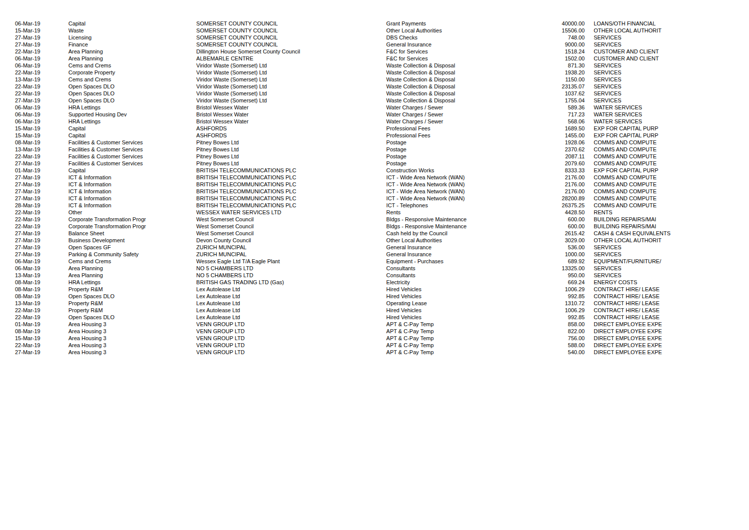| 06-Mar-19 | Capital | SOMERSET COUNTY COUNCIL | Grant Payments | 40000.00 | LOANS/OTH FINANCIAL |
| 15-Mar-19 | Waste | SOMERSET COUNTY COUNCIL | Other Local Authorities | 15506.00 | OTHER LOCAL AUTHORIT |
| 27-Mar-19 | Licensing | SOMERSET COUNTY COUNCIL | DBS Checks | 748.00 | SERVICES |
| 27-Mar-19 | Finance | SOMERSET COUNTY COUNCIL | General Insurance | 9000.00 | SERVICES |
| 22-Mar-19 | Area Planning | Dillington House Somerset County Council | F&C for Services | 1518.24 | CUSTOMER AND CLIENT |
| 06-Mar-19 | Area Planning | ALBEMARLE CENTRE | F&C for Services | 1502.00 | CUSTOMER AND CLIENT |
| 06-Mar-19 | Cems and Crems | Viridor Waste (Somerset) Ltd | Waste Collection & Disposal | 871.30 | SERVICES |
| 22-Mar-19 | Corporate Property | Viridor Waste (Somerset) Ltd | Waste Collection & Disposal | 1938.20 | SERVICES |
| 13-Mar-19 | Cems and Crems | Viridor Waste (Somerset) Ltd | Waste Collection & Disposal | 1150.00 | SERVICES |
| 22-Mar-19 | Open Spaces DLO | Viridor Waste (Somerset) Ltd | Waste Collection & Disposal | 23135.07 | SERVICES |
| 22-Mar-19 | Open Spaces DLO | Viridor Waste (Somerset) Ltd | Waste Collection & Disposal | 1037.62 | SERVICES |
| 27-Mar-19 | Open Spaces DLO | Viridor Waste (Somerset) Ltd | Waste Collection & Disposal | 1755.04 | SERVICES |
| 06-Mar-19 | HRA Lettings | Bristol Wessex Water | Water Charges / Sewer | 589.36 | WATER SERVICES |
| 06-Mar-19 | Supported Housing Dev | Bristol Wessex Water | Water Charges / Sewer | 717.23 | WATER SERVICES |
| 06-Mar-19 | HRA Lettings | Bristol Wessex Water | Water Charges / Sewer | 568.06 | WATER SERVICES |
| 15-Mar-19 | Capital | ASHFORDS | Professional Fees | 1689.50 | EXP FOR CAPITAL PURP |
| 15-Mar-19 | Capital | ASHFORDS | Professional Fees | 1455.00 | EXP FOR CAPITAL PURP |
| 08-Mar-19 | Facilities & Customer Services | Pitney Bowes Ltd | Postage | 1928.06 | COMMS AND COMPUTE |
| 13-Mar-19 | Facilities & Customer Services | Pitney Bowes Ltd | Postage | 2370.62 | COMMS AND COMPUTE |
| 22-Mar-19 | Facilities & Customer Services | Pitney Bowes Ltd | Postage | 2087.11 | COMMS AND COMPUTE |
| 27-Mar-19 | Facilities & Customer Services | Pitney Bowes Ltd | Postage | 2079.60 | COMMS AND COMPUTE |
| 01-Mar-19 | Capital | BRITISH TELECOMMUNICATIONS PLC | Construction Works | 8333.33 | EXP FOR CAPITAL PURP |
| 27-Mar-19 | ICT & Information | BRITISH TELECOMMUNICATIONS PLC | ICT - Wide Area Network (WAN) | 2176.00 | COMMS AND COMPUTE |
| 27-Mar-19 | ICT & Information | BRITISH TELECOMMUNICATIONS PLC | ICT - Wide Area Network (WAN) | 2176.00 | COMMS AND COMPUTE |
| 27-Mar-19 | ICT & Information | BRITISH TELECOMMUNICATIONS PLC | ICT - Wide Area Network (WAN) | 2176.00 | COMMS AND COMPUTE |
| 27-Mar-19 | ICT & Information | BRITISH TELECOMMUNICATIONS PLC | ICT - Wide Area Network (WAN) | 28200.89 | COMMS AND COMPUTE |
| 28-Mar-19 | ICT & Information | BRITISH TELECOMMUNICATIONS PLC | ICT - Telephones | 26375.25 | COMMS AND COMPUTE |
| 22-Mar-19 | Other | WESSEX WATER SERVICES LTD | Rents | 4428.50 | RENTS |
| 22-Mar-19 | Corporate Transformation Progr | West Somerset Council | Bldgs - Responsive Maintenance | 600.00 | BUILDING REPAIRS/MAI |
| 22-Mar-19 | Corporate Transformation Progr | West Somerset Council | Bldgs - Responsive Maintenance | 600.00 | BUILDING REPAIRS/MAI |
| 27-Mar-19 | Balance Sheet | West Somerset Council | Cash held by the Council | 2615.42 | CASH & CASH EQUIVALENTS |
| 27-Mar-19 | Business Development | Devon County Council | Other Local Authorities | 3029.00 | OTHER LOCAL AUTHORIT |
| 27-Mar-19 | Open Spaces GF | ZURICH MUNCIPAL | General Insurance | 536.00 | SERVICES |
| 27-Mar-19 | Parking & Community Safety | ZURICH MUNCIPAL | General Insurance | 1000.00 | SERVICES |
| 06-Mar-19 | Cems and Crems | Wessex Eagle Ltd T/A Eagle Plant | Equipment - Purchases | 689.92 | EQUIPMENT/FURNITURE/ |
| 06-Mar-19 | Area Planning | NO 5 CHAMBERS LTD | Consultants | 13325.00 | SERVICES |
| 13-Mar-19 | Area Planning | NO 5 CHAMBERS LTD | Consultants | 950.00 | SERVICES |
| 08-Mar-19 | HRA Lettings | BRITISH GAS TRADING LTD (Gas) | Electricity | 669.24 | ENERGY COSTS |
| 08-Mar-19 | Property R&M | Lex Autolease Ltd | Hired Vehicles | 1006.29 | CONTRACT HIRE/ LEASE |
| 08-Mar-19 | Open Spaces DLO | Lex Autolease Ltd | Hired Vehicles | 992.85 | CONTRACT HIRE/ LEASE |
| 13-Mar-19 | Property R&M | Lex Autolease Ltd | Operating Lease | 1310.72 | CONTRACT HIRE/ LEASE |
| 22-Mar-19 | Property R&M | Lex Autolease Ltd | Hired Vehicles | 1006.29 | CONTRACT HIRE/ LEASE |
| 22-Mar-19 | Open Spaces DLO | Lex Autolease Ltd | Hired Vehicles | 992.85 | CONTRACT HIRE/ LEASE |
| 01-Mar-19 | Area Housing 3 | VENN GROUP LTD | APT & C-Pay Temp | 858.00 | DIRECT EMPLOYEE EXPE |
| 08-Mar-19 | Area Housing 3 | VENN GROUP LTD | APT & C-Pay Temp | 822.00 | DIRECT EMPLOYEE EXPE |
| 15-Mar-19 | Area Housing 3 | VENN GROUP LTD | APT & C-Pay Temp | 756.00 | DIRECT EMPLOYEE EXPE |
| 22-Mar-19 | Area Housing 3 | VENN GROUP LTD | APT & C-Pay Temp | 588.00 | DIRECT EMPLOYEE EXPE |
| 27-Mar-19 | Area Housing 3 | VENN GROUP LTD | APT & C-Pay Temp | 540.00 | DIRECT EMPLOYEE EXPE |